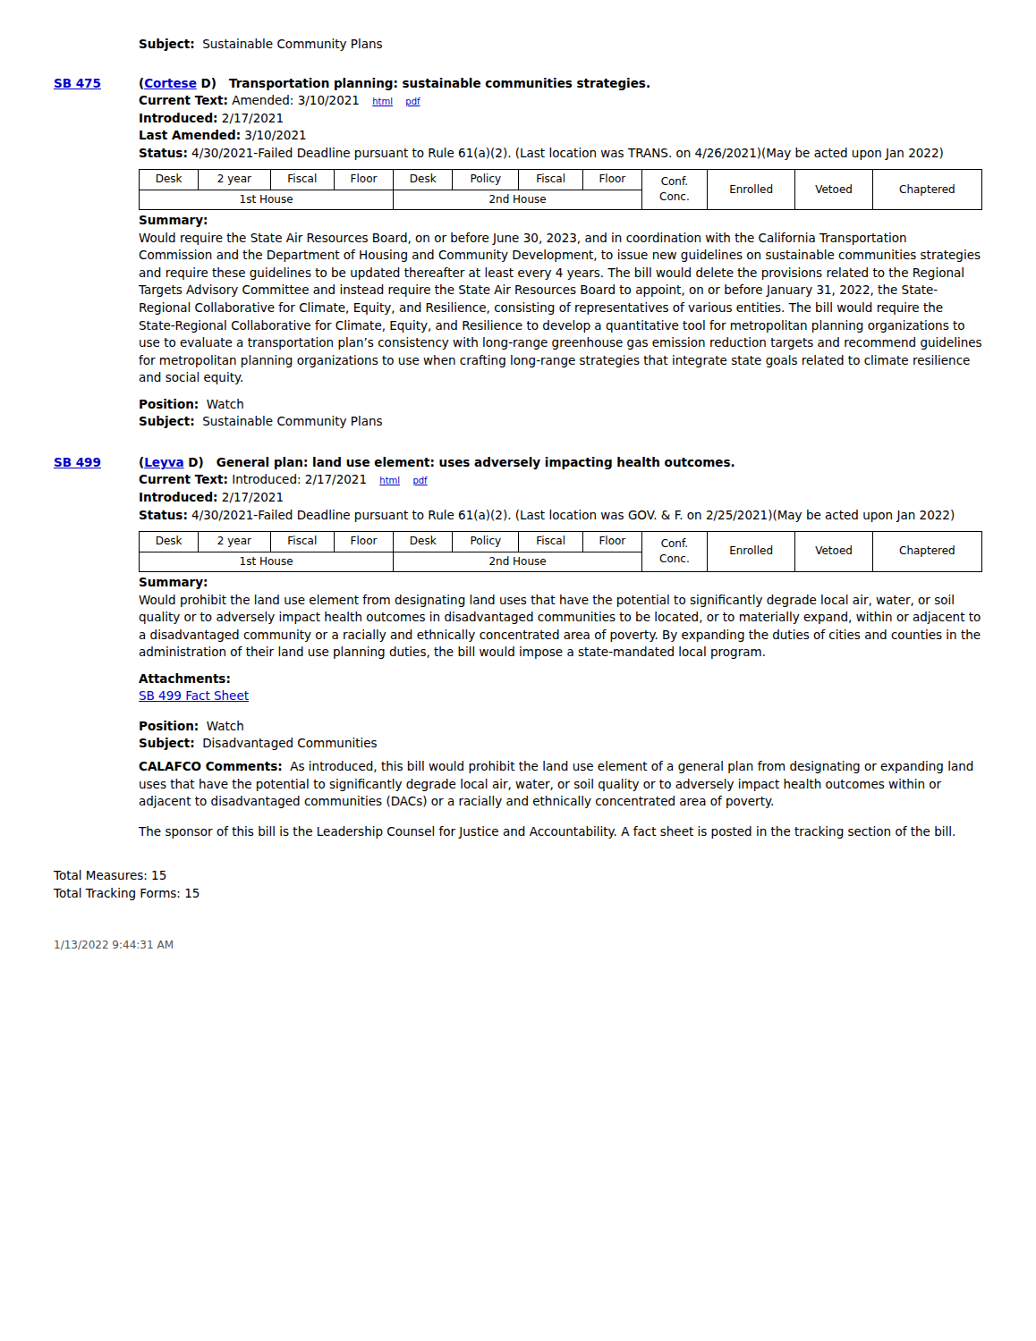Subject: Sustainable Community Plans
SB 475
(Cortese D) Transportation planning: sustainable communities strategies.
Current Text: Amended: 3/10/2021 html pdf
Introduced: 2/17/2021
Last Amended: 3/10/2021
Status: 4/30/2021-Failed Deadline pursuant to Rule 61(a)(2). (Last location was TRANS. on 4/26/2021)(May be acted upon Jan 2022)
| Desk | 2 year | Fiscal | Floor | Desk | Policy | Fiscal | Floor | Conf. Conc. | Enrolled | Vetoed | Chaptered |
| 1st House | 2nd House |
Summary:
Would require the State Air Resources Board, on or before June 30, 2023, and in coordination with the California Transportation Commission and the Department of Housing and Community Development, to issue new guidelines on sustainable communities strategies and require these guidelines to be updated thereafter at least every 4 years. The bill would delete the provisions related to the Regional Targets Advisory Committee and instead require the State Air Resources Board to appoint, on or before January 31, 2022, the State-Regional Collaborative for Climate, Equity, and Resilience, consisting of representatives of various entities. The bill would require the State-Regional Collaborative for Climate, Equity, and Resilience to develop a quantitative tool for metropolitan planning organizations to use to evaluate a transportation plan’s consistency with long-range greenhouse gas emission reduction targets and recommend guidelines for metropolitan planning organizations to use when crafting long-range strategies that integrate state goals related to climate resilience and social equity.
Position: Watch
Subject: Sustainable Community Plans
SB 499
(Leyva D) General plan: land use element: uses adversely impacting health outcomes.
Current Text: Introduced: 2/17/2021 html pdf
Introduced: 2/17/2021
Status: 4/30/2021-Failed Deadline pursuant to Rule 61(a)(2). (Last location was GOV. & F. on 2/25/2021)(May be acted upon Jan 2022)
| Desk | 2 year | Fiscal | Floor | Desk | Policy | Fiscal | Floor | Conf. Conc. | Enrolled | Vetoed | Chaptered |
| 1st House | 2nd House |
Summary:
Would prohibit the land use element from designating land uses that have the potential to significantly degrade local air, water, or soil quality or to adversely impact health outcomes in disadvantaged communities to be located, or to materially expand, within or adjacent to a disadvantaged community or a racially and ethnically concentrated area of poverty. By expanding the duties of cities and counties in the administration of their land use planning duties, the bill would impose a state-mandated local program.
Attachments:
SB 499 Fact Sheet
Position: Watch
Subject: Disadvantaged Communities
CALAFCO Comments: As introduced, this bill would prohibit the land use element of a general plan from designating or expanding land uses that have the potential to significantly degrade local air, water, or soil quality or to adversely impact health outcomes within or adjacent to disadvantaged communities (DACs) or a racially and ethnically concentrated area of poverty.
The sponsor of this bill is the Leadership Counsel for Justice and Accountability. A fact sheet is posted in the tracking section of the bill.
Total Measures: 15
Total Tracking Forms: 15
1/13/2022 9:44:31 AM